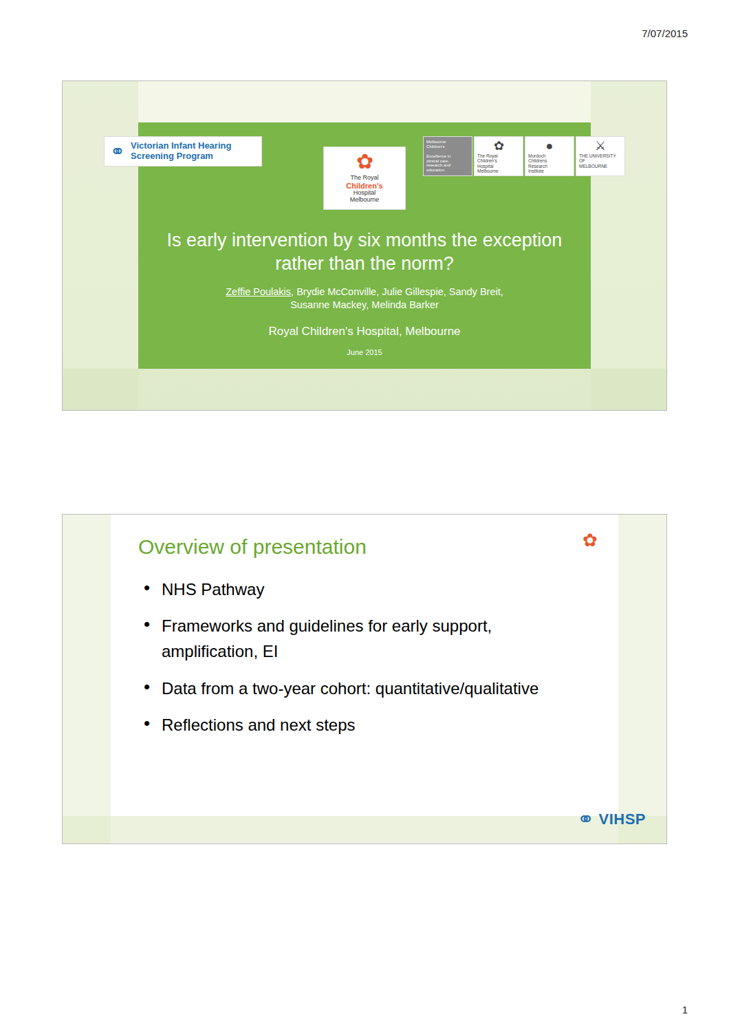7/07/2015
⚭ Victorian Infant Hearing
Screening Program
✿
The Royal Children's Hospital
Melbourne
Melbourne
Children's
Excellence in
clinical care,
research and
education
✿ The Royal
Children's
Hospital
Melbourne
● Murdoch
Childrens
Research
Institute
⚔ THE UNIVERSITY OF
MELBOURNE
Is early intervention by six months the exception rather than the norm?
Zeffie Poulakis, Brydie McConville, Julie Gillespie, Sandy Breit,
Susanne Mackey, Melinda Barker
Royal Children's Hospital, Melbourne
June 2015
✿
Overview of presentation
NHS Pathway
Frameworks and guidelines for early support, amplification, EI
Data from a two-year cohort: quantitative/qualitative
Reflections and next steps
⚭ VIHSP
1